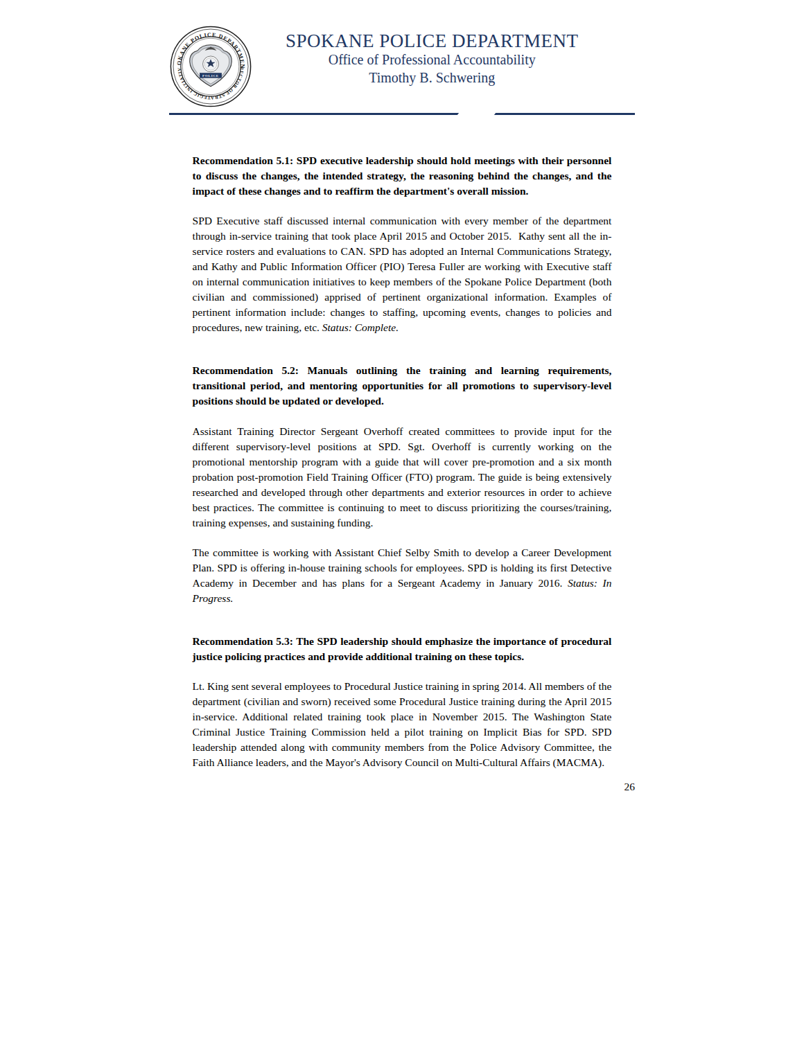SPOKANE POLICE DEPARTMENT DIRECTOR OF STRATEGIC INITIATIVES POLICE
SPOKANE POLICE DEPARTMENT
Office of Professional Accountability
Timothy B. Schwering
Recommendation 5.1: SPD executive leadership should hold meetings with their personnel to discuss the changes, the intended strategy, the reasoning behind the changes, and the impact of these changes and to reaffirm the department's overall mission.
SPD Executive staff discussed internal communication with every member of the department through in-service training that took place April 2015 and October 2015. Kathy sent all the in-service rosters and evaluations to CAN. SPD has adopted an Internal Communications Strategy, and Kathy and Public Information Officer (PIO) Teresa Fuller are working with Executive staff on internal communication initiatives to keep members of the Spokane Police Department (both civilian and commissioned) apprised of pertinent organizational information. Examples of pertinent information include: changes to staffing, upcoming events, changes to policies and procedures, new training, etc. Status: Complete.
Recommendation 5.2: Manuals outlining the training and learning requirements, transitional period, and mentoring opportunities for all promotions to supervisory-level positions should be updated or developed.
Assistant Training Director Sergeant Overhoff created committees to provide input for the different supervisory-level positions at SPD. Sgt. Overhoff is currently working on the promotional mentorship program with a guide that will cover pre-promotion and a six month probation post-promotion Field Training Officer (FTO) program. The guide is being extensively researched and developed through other departments and exterior resources in order to achieve best practices. The committee is continuing to meet to discuss prioritizing the courses/training, training expenses, and sustaining funding.
The committee is working with Assistant Chief Selby Smith to develop a Career Development Plan. SPD is offering in-house training schools for employees. SPD is holding its first Detective Academy in December and has plans for a Sergeant Academy in January 2016. Status: In Progress.
Recommendation 5.3: The SPD leadership should emphasize the importance of procedural justice policing practices and provide additional training on these topics.
Lt. King sent several employees to Procedural Justice training in spring 2014. All members of the department (civilian and sworn) received some Procedural Justice training during the April 2015 in-service. Additional related training took place in November 2015. The Washington State Criminal Justice Training Commission held a pilot training on Implicit Bias for SPD. SPD leadership attended along with community members from the Police Advisory Committee, the Faith Alliance leaders, and the Mayor's Advisory Council on Multi-Cultural Affairs (MACMA).
26